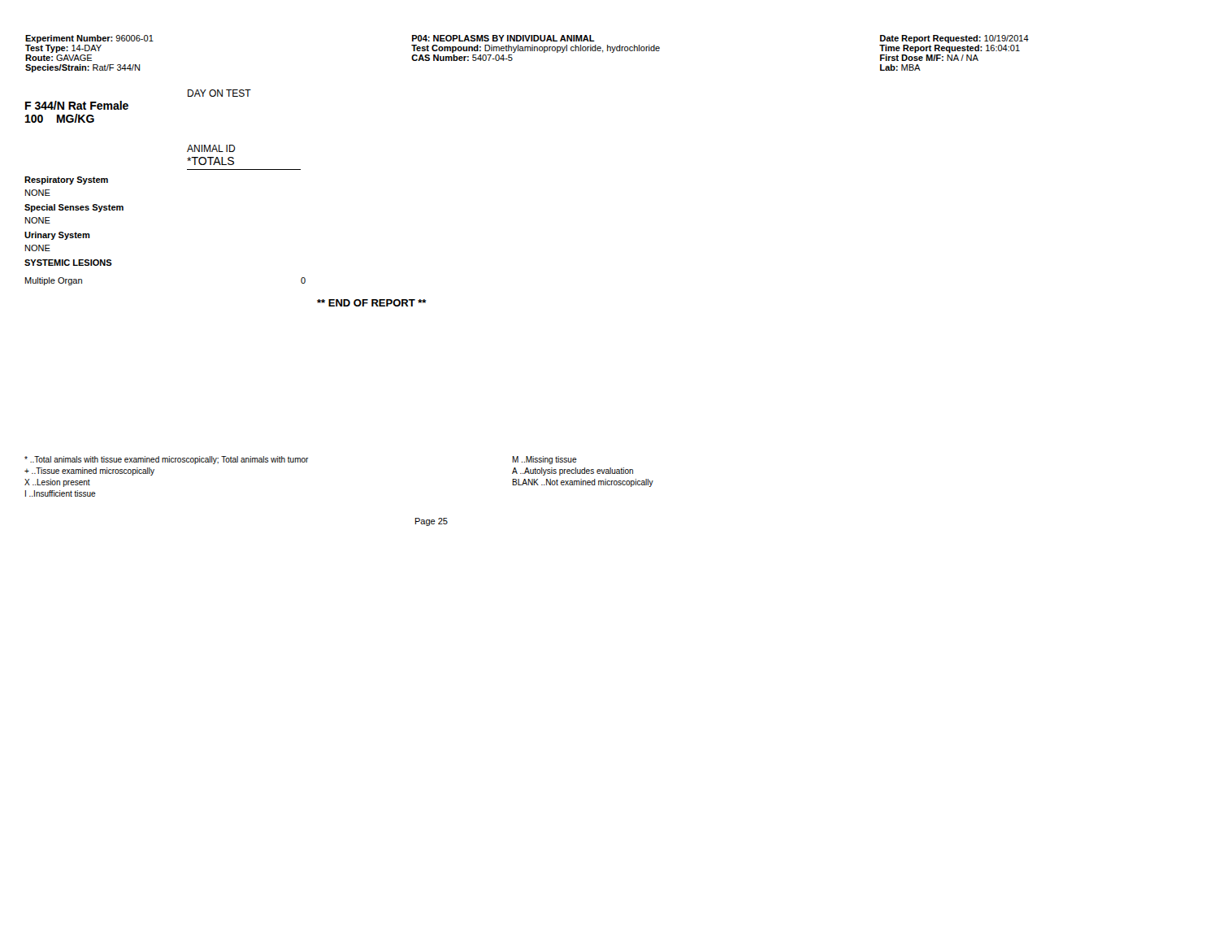| Experiment Number: 96006-01 Test Type: 14-DAY Route: GAVAGE Species/Strain: Rat/F 344/N | P04: NEOPLASMS BY INDIVIDUAL ANIMAL Test Compound: Dimethylaminopropyl chloride, hydrochloride CAS Number: 5407-04-5 | Date Report Requested: 10/19/2014 Time Report Requested: 16:04:01 First Dose M/F: NA / NA Lab: MBA |
DAY ON TEST
F 344/N Rat Female
100 MG/KG
ANIMAL ID
*TOTALS
Respiratory System
NONE
Special Senses System
NONE
Urinary System
NONE
SYSTEMIC LESIONS
Multiple Organ 0
** END OF REPORT **
* ..Total animals with tissue examined microscopically; Total animals with tumor
+ ..Tissue examined microscopically
X ..Lesion present
I ..Insufficient tissue
M ..Missing tissue
A ..Autolysis precludes evaluation
BLANK ..Not examined microscopically
Page 25